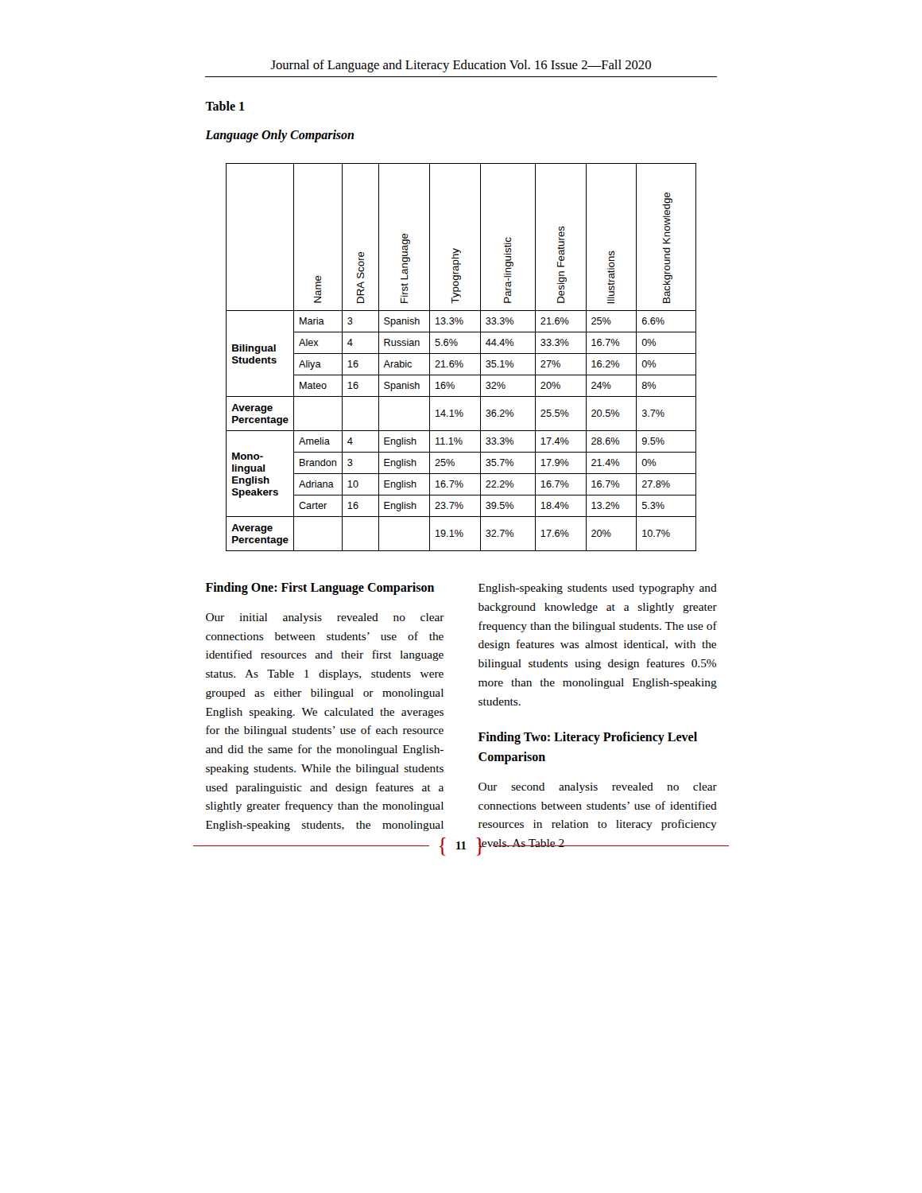Journal of Language and Literacy Education Vol. 16 Issue 2—Fall 2020
Table 1
Language Only Comparison
| | Name | DRA Score | First Language | Typography | Para-linguistic | Design Features | Illustrations | Background Knowledge |
| --- | --- | --- | --- | --- | --- | --- | --- | --- |
| Bilingual Students | Maria | 3 | Spanish | 13.3% | 33.3% | 21.6% | 25% | 6.6% |
| Alex | 4 | Russian | 5.6% | 44.4% | 33.3% | 16.7% | 0% |
| Aliya | 16 | Arabic | 21.6% | 35.1% | 27% | 16.2% | 0% |
| Mateo | 16 | Spanish | 16% | 32% | 20% | 24% | 8% |
| Average Percentage | | | | 14.1% | 36.2% | 25.5% | 20.5% | 3.7% |
| Mono-lingual English Speakers | Amelia | 4 | English | 11.1% | 33.3% | 17.4% | 28.6% | 9.5% |
| Brandon | 3 | English | 25% | 35.7% | 17.9% | 21.4% | 0% |
| Adriana | 10 | English | 16.7% | 22.2% | 16.7% | 16.7% | 27.8% |
| Carter | 16 | English | 23.7% | 39.5% | 18.4% | 13.2% | 5.3% |
| Average Percentage | | | | 19.1% | 32.7% | 17.6% | 20% | 10.7% |
Finding One: First Language Comparison
Our initial analysis revealed no clear connections between students’ use of the identified resources and their first language status. As Table 1 displays, students were grouped as either bilingual or monolingual English speaking. We calculated the averages for the bilingual students’ use of each resource and did the same for the monolingual English-speaking students. While the bilingual students used paralinguistic and design features at a slightly greater frequency than the monolingual English-speaking students, the monolingual English-speaking students used typography and background knowledge at a slightly greater frequency than the bilingual students. The use of design features was almost identical, with the bilingual students using design features 0.5% more than the monolingual English-speaking students.
Finding Two: Literacy Proficiency Level Comparison
Our second analysis revealed no clear connections between students’ use of identified resources in relation to literacy proficiency levels. As Table 2
{ 11 }